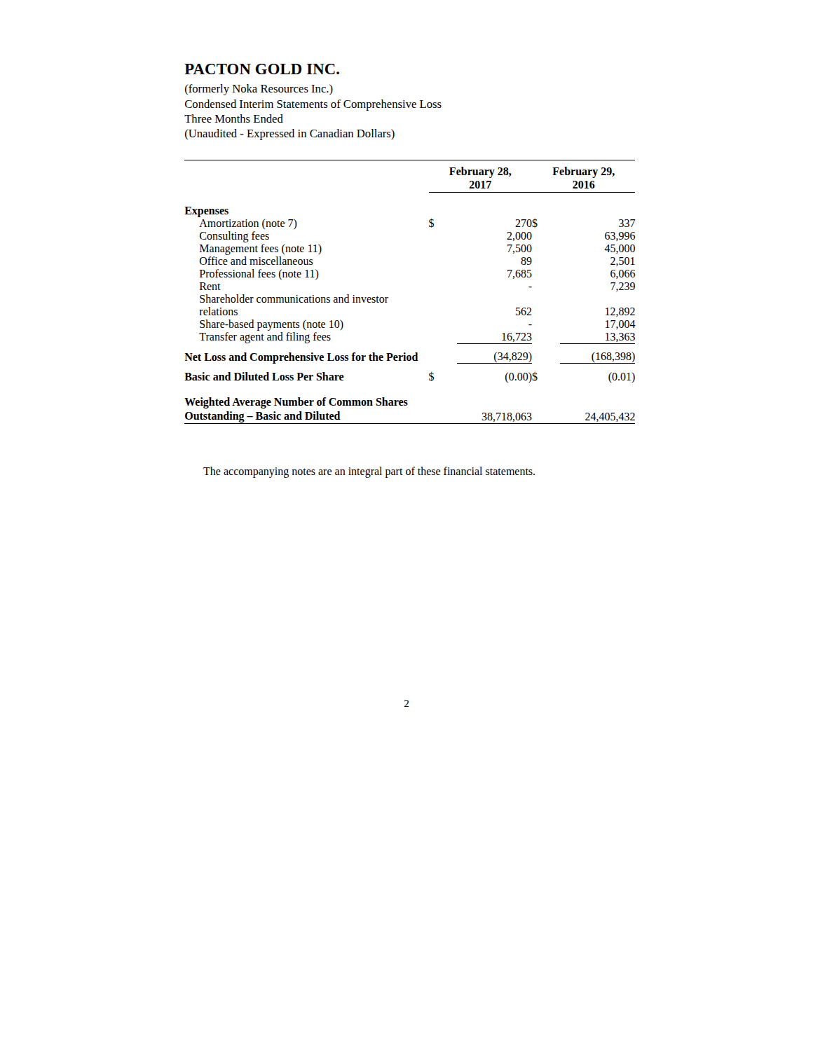PACTON GOLD INC.
(formerly Noka Resources Inc.)
Condensed Interim Statements of Comprehensive Loss
Three Months Ended
(Unaudited - Expressed in Canadian Dollars)
| | February 28, 2017 | February 29, 2016 |
| Expenses | | | | |
| Amortization (note 7) | $ | 270 | $ | 337 |
| Consulting fees | | 2,000 | | 63,996 |
| Management fees (note 11) | | 7,500 | | 45,000 |
| Office and miscellaneous | | 89 | | 2,501 |
| Professional fees (note 11) | | 7,685 | | 6,066 |
| Rent | | - | | 7,239 |
| Shareholder communications and investor relations | | 562 | | 12,892 |
| Share-based payments (note 10) | | - | | 17,004 |
| Transfer agent and filing fees | | 16,723 | | 13,363 |
| Net Loss and Comprehensive Loss for the Period | | (34,829) | | (168,398) |
| Basic and Diluted Loss Per Share | $ | (0.00) | $ | (0.01) |
| Weighted Average Number of Common Shares Outstanding – Basic and Diluted | | 38,718,063 | | 24,405,432 |
The accompanying notes are an integral part of these financial statements.
2